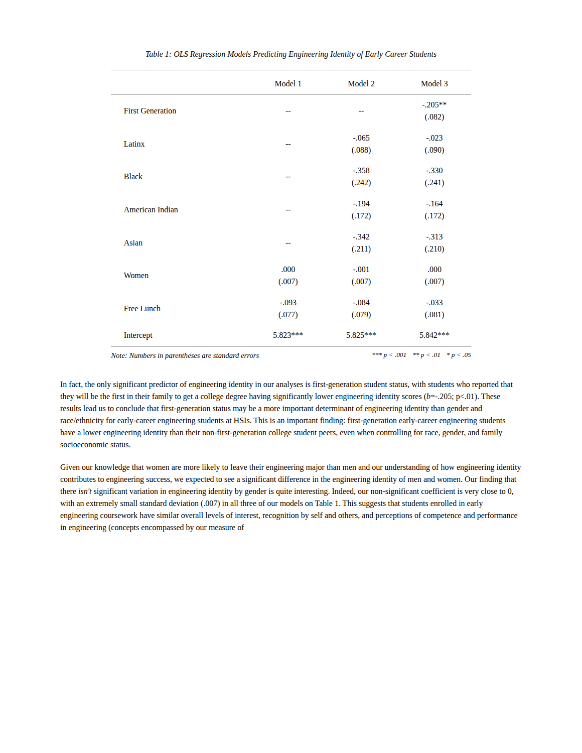Table 1: OLS Regression Models Predicting Engineering Identity of Early Career Students
| | Model 1 | Model 2 | Model 3 |
| --- | --- | --- | --- |
| First Generation | -- | -- | -.205** (.082) |
| Latinx | -- | -.065 (.088) | -.023 (.090) |
| Black | -- | -.358 (.242) | -.330 (.241) |
| American Indian | -- | -.194 (.172) | -.164 (.172) |
| Asian | -- | -.342 (.211) | -.313 (.210) |
| Women | .000 (.007) | -.001 (.007) | .000 (.007) |
| Free Lunch | -.093 (.077) | -.084 (.079) | -.033 (.081) |
| Intercept | 5.823*** | 5.825*** | 5.842*** |
Note: Numbers in parentheses are standard errors
*** p < .001** p < .01* p < .05
In fact, the only significant predictor of engineering identity in our analyses is first-generation student status, with students who reported that they will be the first in their family to get a college degree having significantly lower engineering identity scores (b=-.205; p<.01). These results lead us to conclude that first-generation status may be a more important determinant of engineering identity than gender and race/ethnicity for early-career engineering students at HSIs. This is an important finding: first-generation early-career engineering students have a lower engineering identity than their non-first-generation college student peers, even when controlling for race, gender, and family socioeconomic status.
Given our knowledge that women are more likely to leave their engineering major than men and our understanding of how engineering identity contributes to engineering success, we expected to see a significant difference in the engineering identity of men and women. Our finding that there isn't significant variation in engineering identity by gender is quite interesting. Indeed, our non-significant coefficient is very close to 0, with an extremely small standard deviation (.007) in all three of our models on Table 1. This suggests that students enrolled in early engineering coursework have similar overall levels of interest, recognition by self and others, and perceptions of competence and performance in engineering (concepts encompassed by our measure of